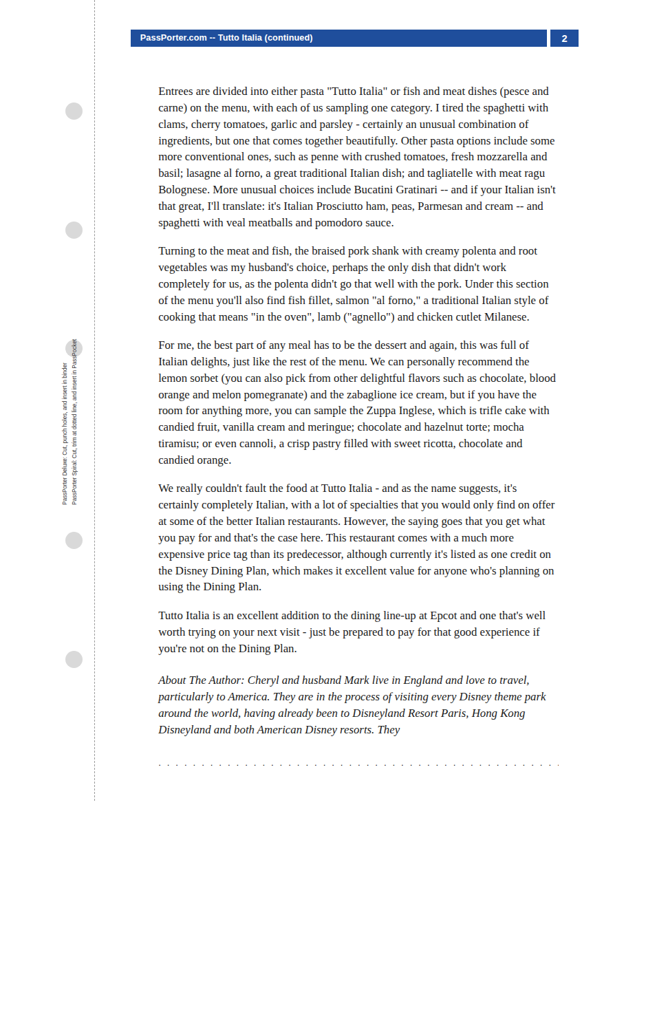PassPorter Deluxe: Cut, punch holes, and insert in binder
PassPorter Spiral: Cut, trim at dotted line, and insert in PassPocket
PassPorter.com -- Tutto Italia (continued)
2
Entrees are divided into either pasta "Tutto Italia" or fish and meat dishes (pesce and carne) on the menu, with each of us sampling one category. I tired the spaghetti with clams, cherry tomatoes, garlic and parsley - certainly an unusual combination of ingredients, but one that comes together beautifully. Other pasta options include some more conventional ones, such as penne with crushed tomatoes, fresh mozzarella and basil; lasagne al forno, a great traditional Italian dish; and tagliatelle with meat ragu Bolognese. More unusual choices include Bucatini Gratinari -- and if your Italian isn't that great, I'll translate: it's Italian Prosciutto ham, peas, Parmesan and cream -- and spaghetti with veal meatballs and pomodoro sauce.
Turning to the meat and fish, the braised pork shank with creamy polenta and root vegetables was my husband's choice, perhaps the only dish that didn't work completely for us, as the polenta didn't go that well with the pork. Under this section of the menu you'll also find fish fillet, salmon "al forno," a traditional Italian style of cooking that means "in the oven", lamb ("agnello") and chicken cutlet Milanese.
For me, the best part of any meal has to be the dessert and again, this was full of Italian delights, just like the rest of the menu. We can personally recommend the lemon sorbet (you can also pick from other delightful flavors such as chocolate, blood orange and melon pomegranate) and the zabaglione ice cream, but if you have the room for anything more, you can sample the Zuppa Inglese, which is trifle cake with candied fruit, vanilla cream and meringue; chocolate and hazelnut torte; mocha tiramisu; or even cannoli, a crisp pastry filled with sweet ricotta, chocolate and candied orange.
We really couldn't fault the food at Tutto Italia - and as the name suggests, it's certainly completely Italian, with a lot of specialties that you would only find on offer at some of the better Italian restaurants. However, the saying goes that you get what you pay for and that's the case here. This restaurant comes with a much more expensive price tag than its predecessor, although currently it's listed as one credit on the Disney Dining Plan, which makes it excellent value for anyone who's planning on using the Dining Plan.
Tutto Italia is an excellent addition to the dining line-up at Epcot and one that's well worth trying on your next visit - just be prepared to pay for that good experience if you're not on the Dining Plan.
About The Author: Cheryl and husband Mark live in England and love to travel, particularly to America. They are in the process of visiting every Disney theme park around the world, having already been to Disneyland Resort Paris, Hong Kong Disneyland and both American Disney resorts. They
. . . . . . . . . . . . . . . . . . . . . . . . . . . . . . . . . . . . . . . . . . . . . . . . . . . . . . . . . . . . . . . .